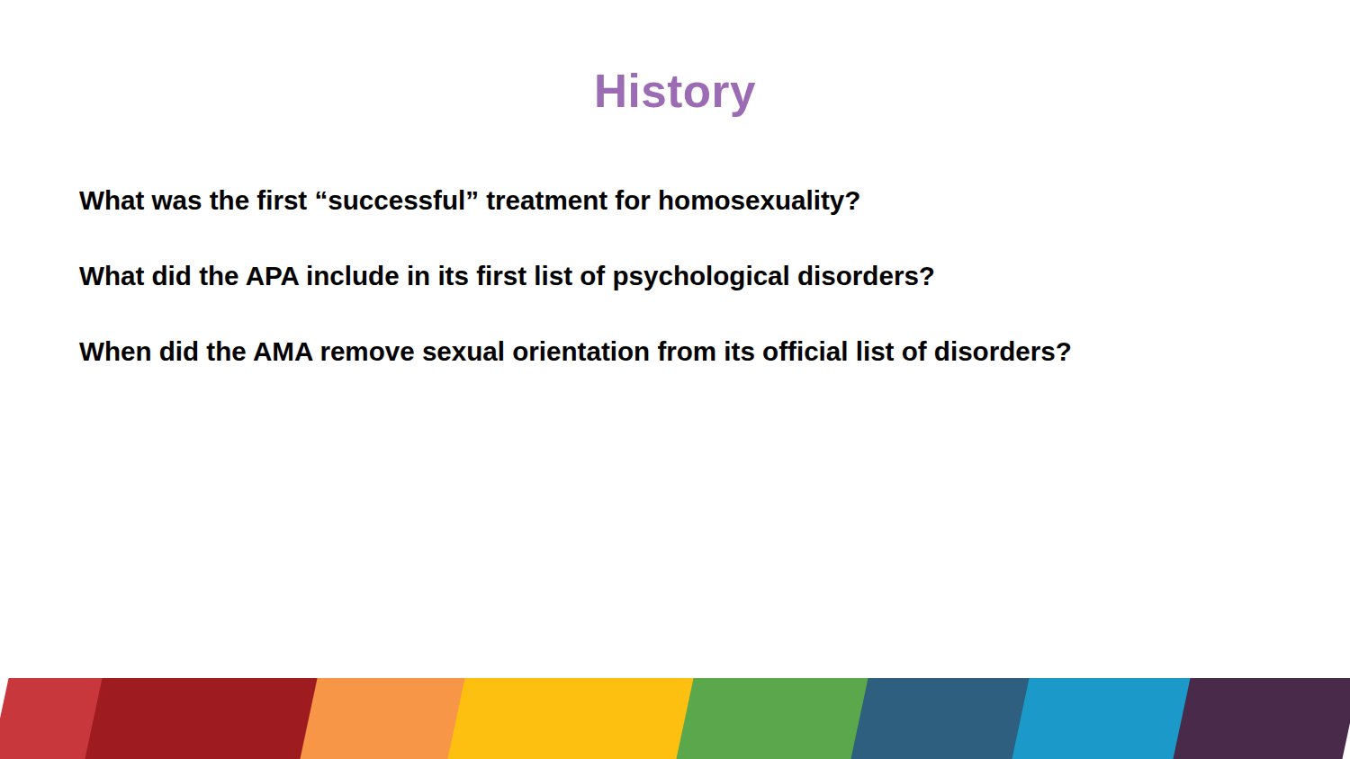History
What was the first “successful” treatment for homosexuality?
What did the APA include in its first list of psychological disorders?
When did the AMA remove sexual orientation from its official list of disorders?